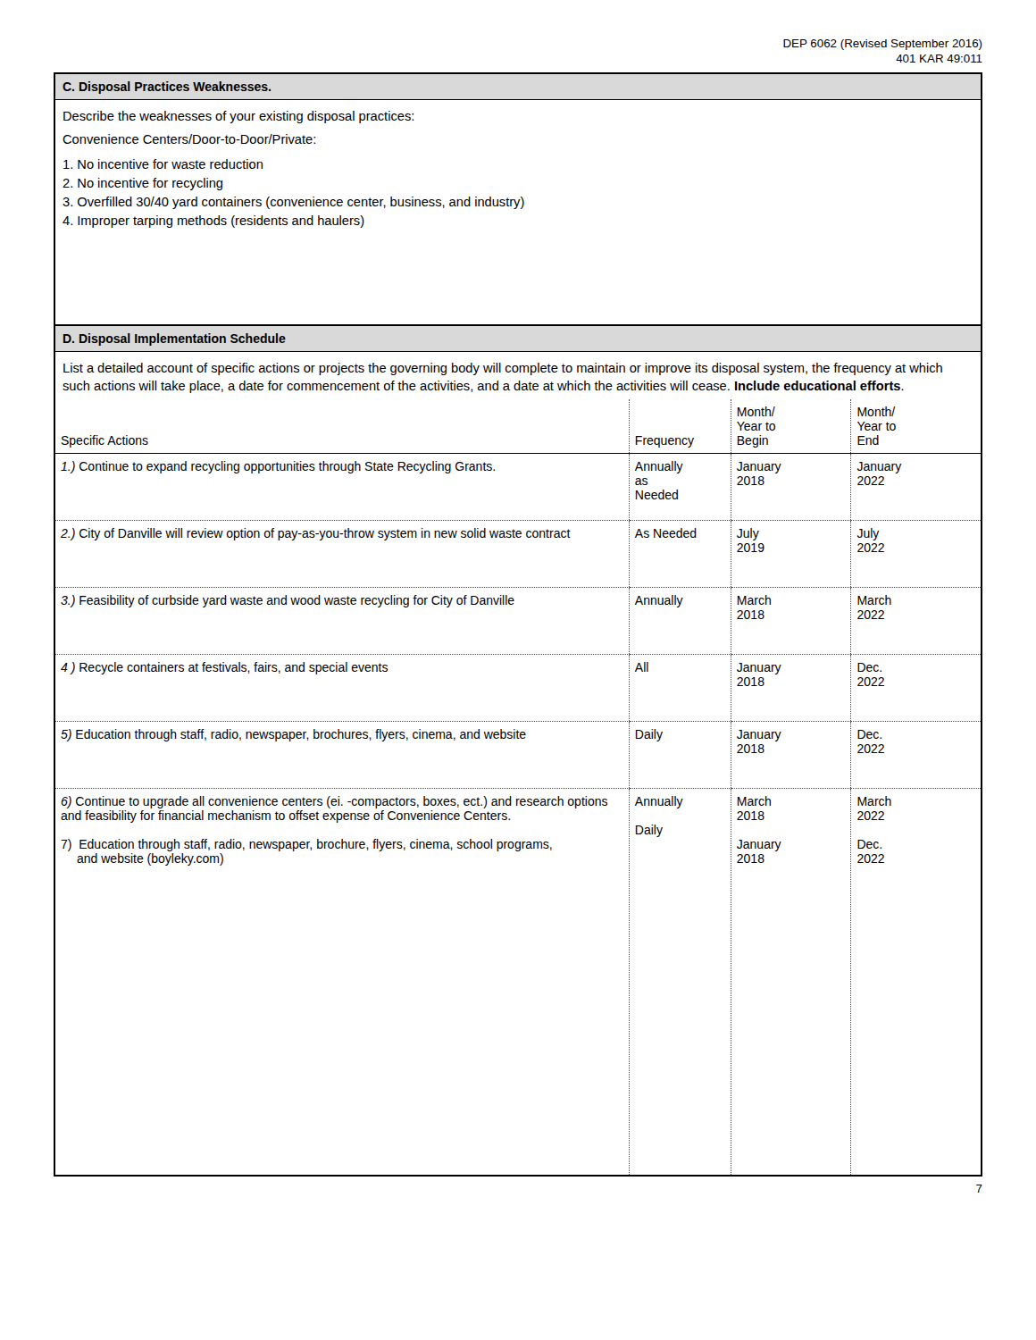DEP 6062 (Revised September 2016)
401 KAR 49:011
C. Disposal Practices Weaknesses.
Describe the weaknesses of your existing disposal practices:
Convenience Centers/Door-to-Door/Private:
1. No incentive for waste reduction
2. No incentive for recycling
3. Overfilled 30/40 yard containers (convenience center, business, and industry)
4. Improper tarping methods (residents and haulers)
D. Disposal Implementation Schedule
List a detailed account of specific actions or projects the governing body will complete to maintain or improve its disposal system, the frequency at which such actions will take place, a date for commencement of the activities, and a date at which the activities will cease. Include educational efforts.
| Specific Actions | Frequency | Month/ Year to Begin | Month/ Year to End |
| --- | --- | --- | --- |
| 1.) Continue to expand recycling opportunities through State Recycling Grants. | Annually as Needed | January 2018 | January 2022 |
| 2.) City of Danville will review option of pay-as-you-throw system in new solid waste contract | As Needed | July 2019 | July 2022 |
| 3.) Feasibility of curbside yard waste and wood waste recycling for City of Danville | Annually | March 2018 | March 2022 |
| 4 ) Recycle containers at festivals, fairs, and special events | All | January 2018 | Dec. 2022 |
| 5) Education through staff, radio, newspaper, brochures, flyers, cinema, and website | Daily | January 2018 | Dec. 2022 |
| 6) Continue to upgrade all convenience centers (ei. -compactors, boxes, ect.) and research options and feasibility for financial mechanism to offset expense of Convenience Centers. 7) Education through staff, radio, newspaper, brochure, flyers, cinema, school programs, and website (boyleky.com) | Annually Daily | March 2018 January 2018 | March 2022 Dec. 2022 |
7